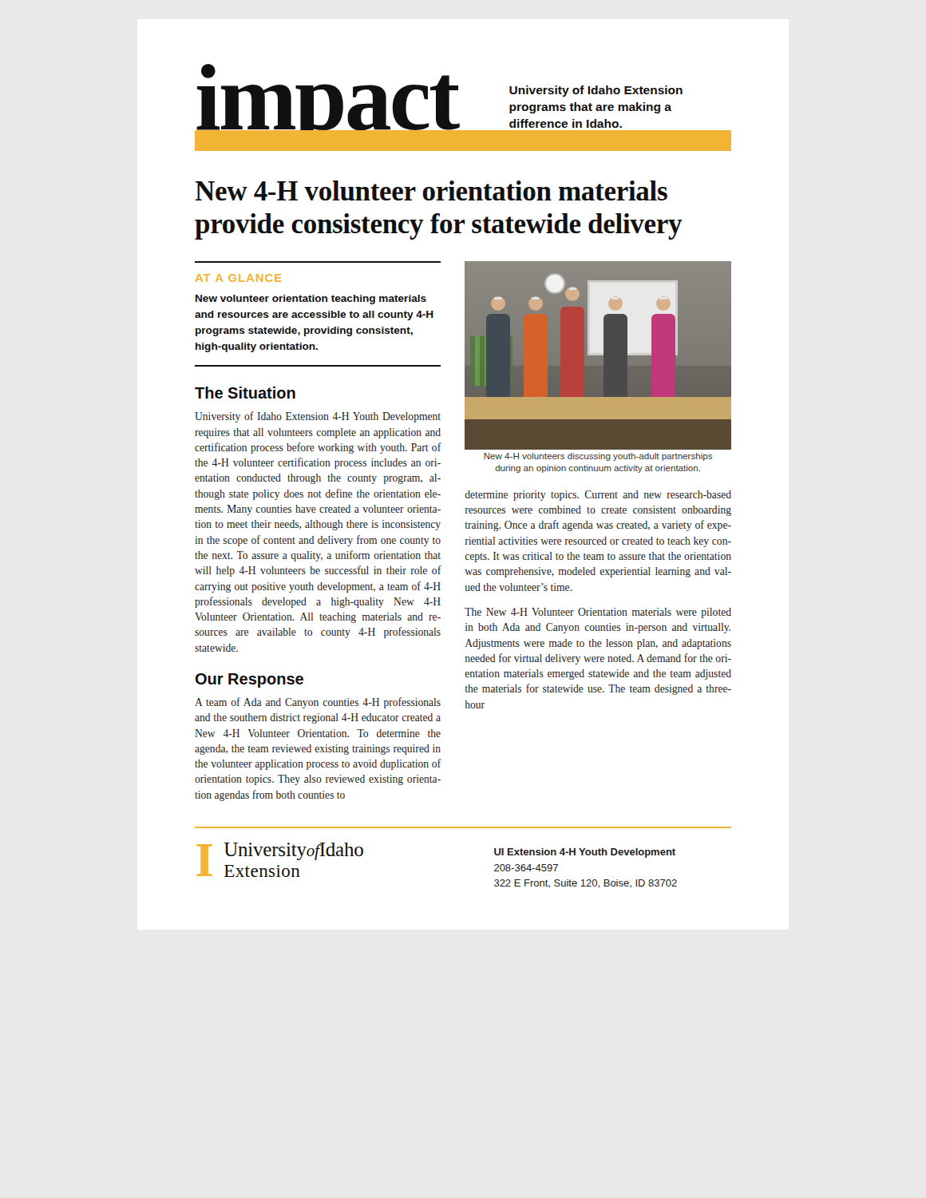impact
University of Idaho Extension programs that are making a difference in Idaho.
New 4-H volunteer orientation materials provide consistency for statewide delivery
At a Glance
New volunteer orientation teaching materials and resources are accessible to all county 4-H programs statewide, providing consistent, high-quality orientation.
The Situation
University of Idaho Extension 4-H Youth Development requires that all volunteers complete an application and certification process before working with youth. Part of the 4-H volunteer certification process includes an orientation conducted through the county program, although state policy does not define the orientation elements. Many counties have created a volunteer orientation to meet their needs, although there is inconsistency in the scope of content and delivery from one county to the next. To assure a quality, a uniform orientation that will help 4-H volunteers be successful in their role of carrying out positive youth development, a team of 4-H professionals developed a high-quality New 4-H Volunteer Orientation. All teaching materials and resources are available to county 4-H professionals statewide.
Our Response
A team of Ada and Canyon counties 4-H professionals and the southern district regional 4-H educator created a New 4-H Volunteer Orientation. To determine the agenda, the team reviewed existing trainings required in the volunteer application process to avoid duplication of orientation topics. They also reviewed existing orientation agendas from both counties to
New 4-H volunteers discussing youth-adult partnerships during an opinion continuum activity at orientation.
determine priority topics. Current and new research-based resources were combined to create consistent onboarding training. Once a draft agenda was created, a variety of experiential activities were resourced or created to teach key concepts. It was critical to the team to assure that the orientation was comprehensive, modeled experiential learning and valued the volunteer’s time.
The New 4-H Volunteer Orientation materials were piloted in both Ada and Canyon counties in-person and virtually. Adjustments were made to the lesson plan, and adaptations needed for virtual delivery were noted. A demand for the orientation materials emerged statewide and the team adjusted the materials for statewide use. The team designed a three-hour
I
Universityof Idaho Extension
UI Extension 4-H Youth Development
208-364-4597
322 E Front, Suite 120, Boise, ID 83702